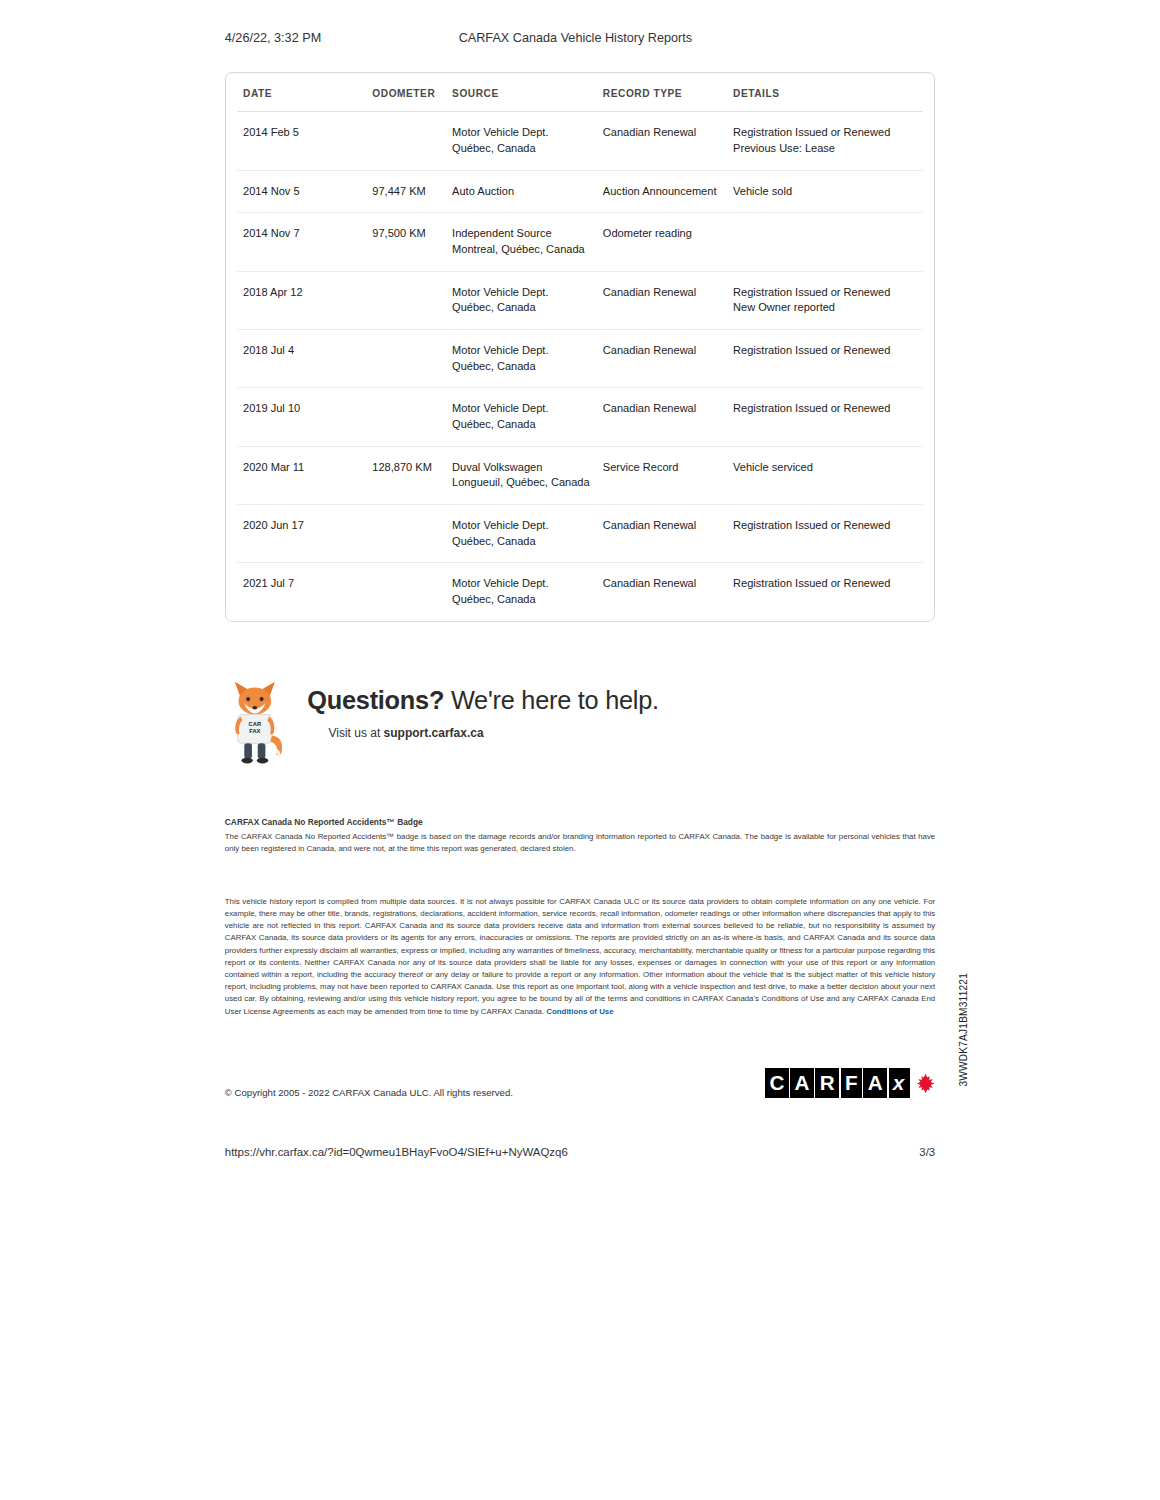4/26/22, 3:32 PM
CARFAX Canada Vehicle History Reports
| Date | Odometer | Source | Record Type | Details |
| --- | --- | --- | --- | --- |
| 2014 Feb 5 | | Motor Vehicle Dept. Québec, Canada | Canadian Renewal | Registration Issued or Renewed Previous Use: Lease |
| 2014 Nov 5 | 97,447 KM | Auto Auction | Auction Announcement | Vehicle sold |
| 2014 Nov 7 | 97,500 KM | Independent Source Montreal, Québec, Canada | Odometer reading | |
| 2018 Apr 12 | | Motor Vehicle Dept. Québec, Canada | Canadian Renewal | Registration Issued or Renewed New Owner reported |
| 2018 Jul 4 | | Motor Vehicle Dept. Québec, Canada | Canadian Renewal | Registration Issued or Renewed |
| 2019 Jul 10 | | Motor Vehicle Dept. Québec, Canada | Canadian Renewal | Registration Issued or Renewed |
| 2020 Mar 11 | 128,870 KM | Duval Volkswagen Longueuil, Québec, Canada | Service Record | Vehicle serviced |
| 2020 Jun 17 | | Motor Vehicle Dept. Québec, Canada | Canadian Renewal | Registration Issued or Renewed |
| 2021 Jul 7 | | Motor Vehicle Dept. Québec, Canada | Canadian Renewal | Registration Issued or Renewed |
CAR FAX
Questions? We're here to help.
Visit us at support.carfax.ca
CARFAX Canada No Reported Accidents™ Badge
The CARFAX Canada No Reported Accidents™ badge is based on the damage records and/or branding information reported to CARFAX Canada. The badge is available for personal vehicles that have only been registered in Canada, and were not, at the time this report was generated, declared stolen.
This vehicle history report is compiled from multiple data sources. It is not always possible for CARFAX Canada ULC or its source data providers to obtain complete information on any one vehicle. For example, there may be other title, brands, registrations, declarations, accident information, service records, recall information, odometer readings or other information where discrepancies that apply to this vehicle are not reflected in this report. CARFAX Canada and its source data providers receive data and information from external sources believed to be reliable, but no responsibility is assumed by CARFAX Canada, its source data providers or its agents for any errors, inaccuracies or omissions. The reports are provided strictly on an as-is where-is basis, and CARFAX Canada and its source data providers further expressly disclaim all warranties, express or implied, including any warranties of timeliness, accuracy, merchantability, merchantable quality or fitness for a particular purpose regarding this report or its contents. Neither CARFAX Canada nor any of its source data providers shall be liable for any losses, expenses or damages in connection with your use of this report or any information contained within a report, including the accuracy thereof or any delay or failure to provide a report or any information. Other information about the vehicle that is the subject matter of this vehicle history report, including problems, may not have been reported to CARFAX Canada. Use this report as one important tool, along with a vehicle inspection and test drive, to make a better decision about your next used car. By obtaining, reviewing and/or using this vehicle history report, you agree to be bound by all of the terms and conditions in CARFAX Canada's Conditions of Use and any CARFAX Canada End User License Agreements as each may be amended from time to time by CARFAX Canada. Conditions of Use
© Copyright 2005 - 2022 CARFAX Canada ULC. All rights reserved.
CARFAx
3WWDK7AJ1BM311221
https://vhr.carfax.ca/?id=0Qwmeu1BHayFvoO4/SIEf+u+NyWAQzq6
3/3